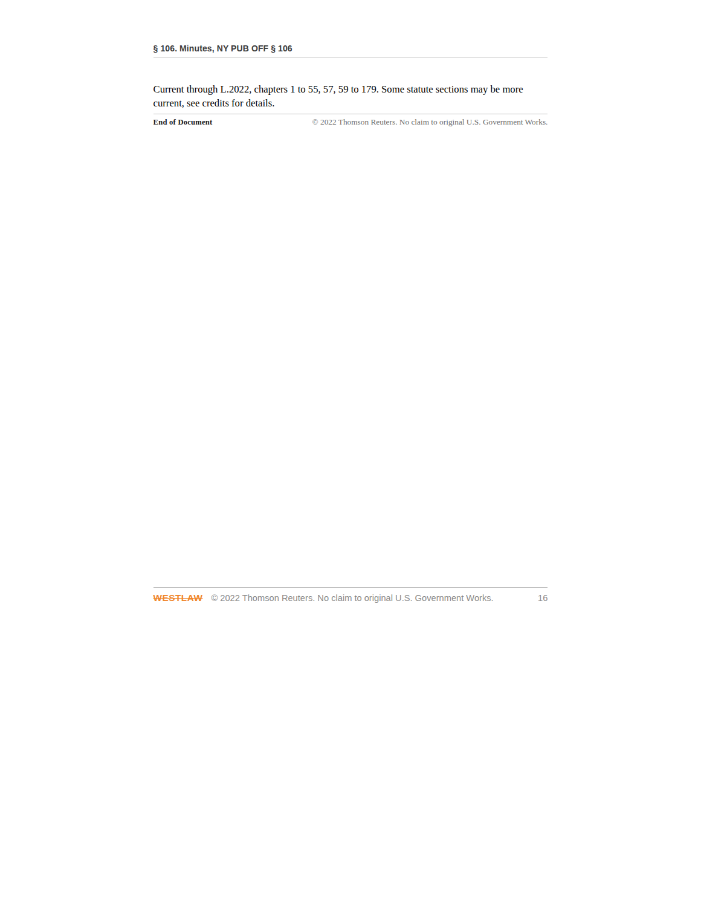§ 106. Minutes, NY PUB OFF § 106
Current through L.2022, chapters 1 to 55, 57, 59 to 179. Some statute sections may be more current, see credits for details.
End of Document © 2022 Thomson Reuters. No claim to original U.S. Government Works.
WESTLAW © 2022 Thomson Reuters. No claim to original U.S. Government Works. 16